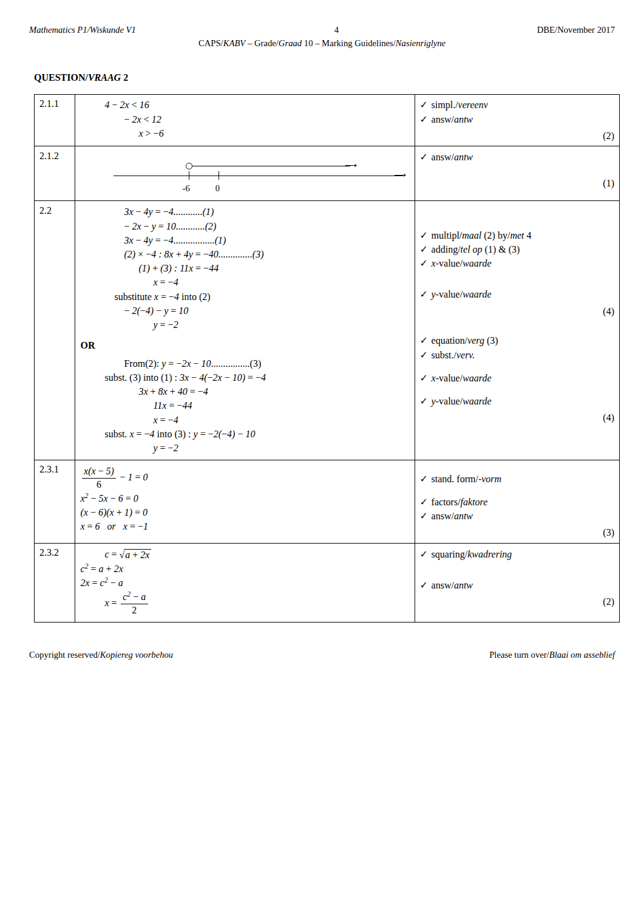Mathematics P1/Wiskunde V1
4
DBE/November 2017
CAPS/KABV – Grade/Graad 10 – Marking Guidelines/Nasienriglyne
QUESTION/VRAAG 2
| 2.1.1 | 4 − 2x < 16 − 2x < 12 x > − 6 | simpl./ vereenv answ/ antw (2) |
| 2.1.2 | ⟶ ⟶ -6 0 | answ/ antw (1) |
| 2.2 | 3x − 4y = − 4............(1) − 2x − y = 10............(2) 3x − 4y = − 4.................(1) (2) × − 4 : 8x + 4y = − 40..............(3) (1) + (3) : 11x = − 44 x = − 4 substitute x = − 4 into (2) − 2( − 4) − y = 10 y = − 2 OR From(2): y = − 2x − 10 ................(3) subst. (3) into (1) : 3x − 4( − 2x − 10) = − 4 3x + 8x + 40 = − 4 11x = − 44 x = − 4 subst. x = − 4 into (3) : y = − 2( − 4) − 10 y = − 2 | multipl/ maal (2) by/ met 4 adding/ tel op (1) & (3) x -value/ waarde y -value/ waarde (4) equation/ verg (3) subst./ verv. x -value/ waarde y -value/ waarde (4) |
| 2.3.1 | x(x − 5) 6 − 1 = 0 x 2 − 5x − 6 = 0 (x − 6)(x + 1) = 0 x = 6 or x = − 1 | stand. form/ -vorm factors/ faktore answ/ antw (3) |
| 2.3.2 | c = √ a + 2x c 2 = a + 2x 2x = c 2 − a x = c 2 − a 2 | squaring/ kwadrering answ/ antw (2) |
Copyright reserved/Kopiereg voorbehou
Please turn over/Blaai om asseblief